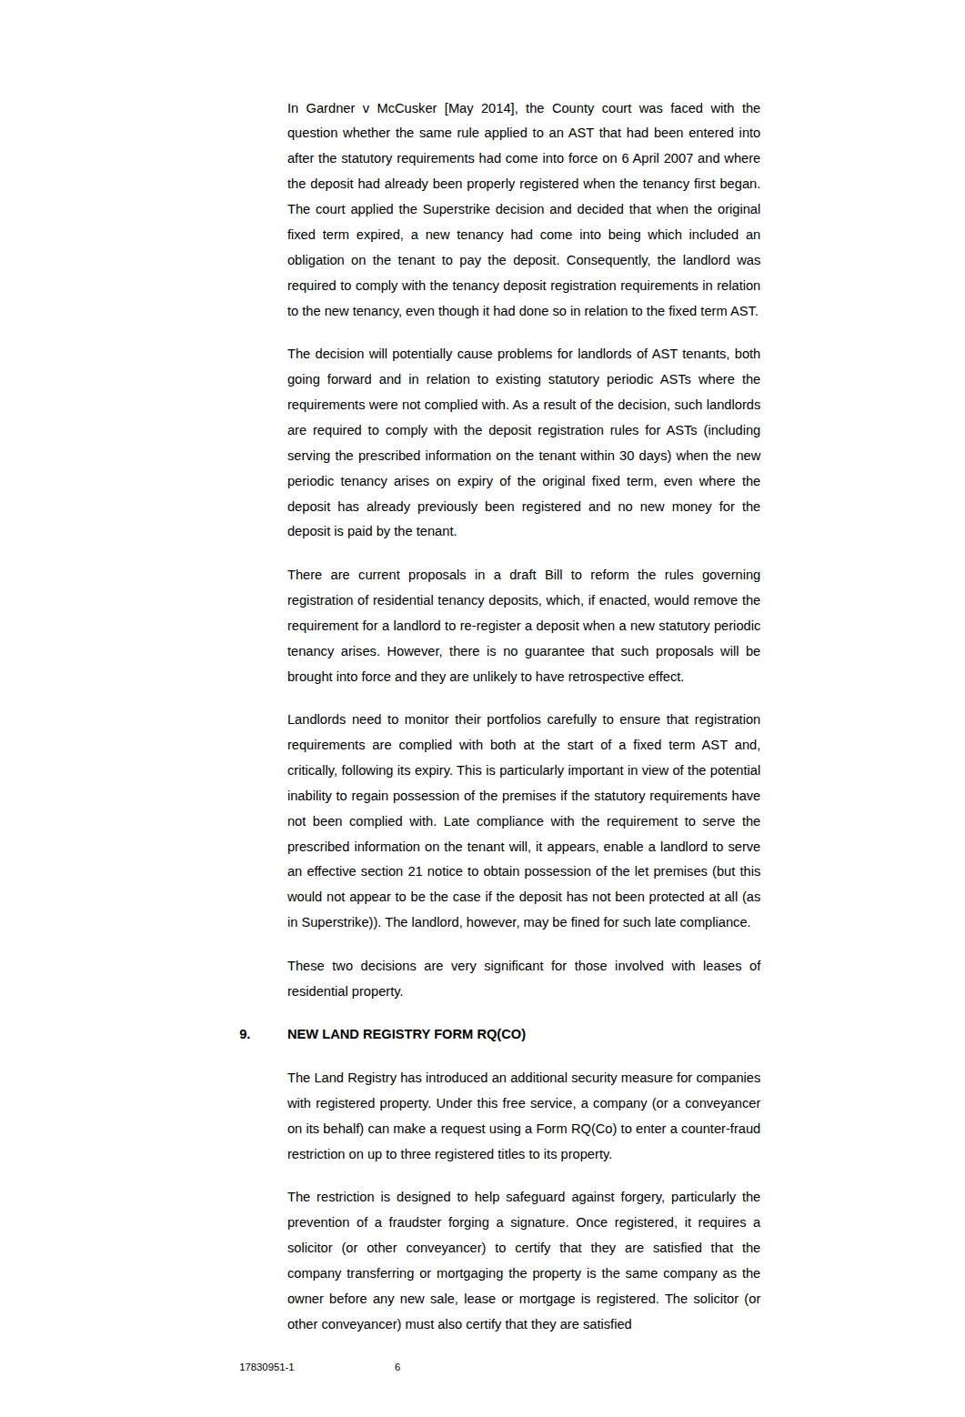In Gardner v McCusker [May 2014], the County court was faced with the question whether the same rule applied to an AST that had been entered into after the statutory requirements had come into force on 6 April 2007 and where the deposit had already been properly registered when the tenancy first began. The court applied the Superstrike decision and decided that when the original fixed term expired, a new tenancy had come into being which included an obligation on the tenant to pay the deposit. Consequently, the landlord was required to comply with the tenancy deposit registration requirements in relation to the new tenancy, even though it had done so in relation to the fixed term AST.
The decision will potentially cause problems for landlords of AST tenants, both going forward and in relation to existing statutory periodic ASTs where the requirements were not complied with. As a result of the decision, such landlords are required to comply with the deposit registration rules for ASTs (including serving the prescribed information on the tenant within 30 days) when the new periodic tenancy arises on expiry of the original fixed term, even where the deposit has already previously been registered and no new money for the deposit is paid by the tenant.
There are current proposals in a draft Bill to reform the rules governing registration of residential tenancy deposits, which, if enacted, would remove the requirement for a landlord to re-register a deposit when a new statutory periodic tenancy arises. However, there is no guarantee that such proposals will be brought into force and they are unlikely to have retrospective effect.
Landlords need to monitor their portfolios carefully to ensure that registration requirements are complied with both at the start of a fixed term AST and, critically, following its expiry. This is particularly important in view of the potential inability to regain possession of the premises if the statutory requirements have not been complied with. Late compliance with the requirement to serve the prescribed information on the tenant will, it appears, enable a landlord to serve an effective section 21 notice to obtain possession of the let premises (but this would not appear to be the case if the deposit has not been protected at all (as in Superstrike)). The landlord, however, may be fined for such late compliance.
These two decisions are very significant for those involved with leases of residential property.
9. NEW LAND REGISTRY FORM RQ(CO)
The Land Registry has introduced an additional security measure for companies with registered property. Under this free service, a company (or a conveyancer on its behalf) can make a request using a Form RQ(Co) to enter a counter-fraud restriction on up to three registered titles to its property.
The restriction is designed to help safeguard against forgery, particularly the prevention of a fraudster forging a signature. Once registered, it requires a solicitor (or other conveyancer) to certify that they are satisfied that the company transferring or mortgaging the property is the same company as the owner before any new sale, lease or mortgage is registered. The solicitor (or other conveyancer) must also certify that they are satisfied
17830951-1 6